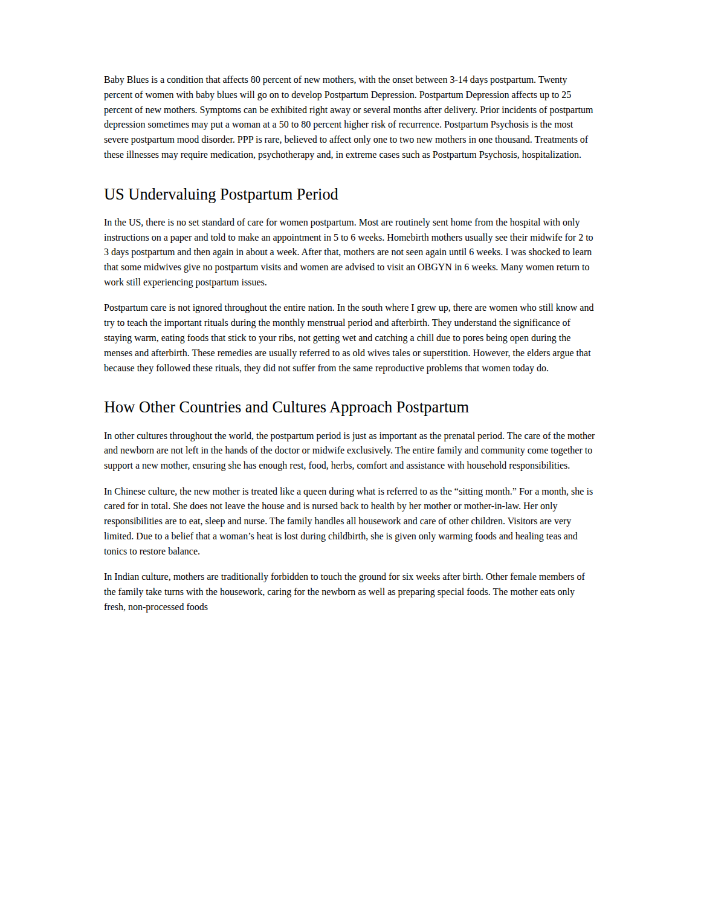Baby Blues is a condition that affects 80 percent of new mothers, with the onset between 3-14 days postpartum. Twenty percent of women with baby blues will go on to develop Postpartum Depression. Postpartum Depression affects up to 25 percent of new mothers. Symptoms can be exhibited right away or several months after delivery. Prior incidents of postpartum depression sometimes may put a woman at a 50 to 80 percent higher risk of recurrence. Postpartum Psychosis is the most severe postpartum mood disorder. PPP is rare, believed to affect only one to two new mothers in one thousand. Treatments of these illnesses may require medication, psychotherapy and, in extreme cases such as Postpartum Psychosis, hospitalization.
US Undervaluing Postpartum Period
In the US, there is no set standard of care for women postpartum. Most are routinely sent home from the hospital with only instructions on a paper and told to make an appointment in 5 to 6 weeks. Homebirth mothers usually see their midwife for 2 to 3 days postpartum and then again in about a week. After that, mothers are not seen again until 6 weeks. I was shocked to learn that some midwives give no postpartum visits and women are advised to visit an OBGYN in 6 weeks. Many women return to work still experiencing postpartum issues.
Postpartum care is not ignored throughout the entire nation. In the south where I grew up, there are women who still know and try to teach the important rituals during the monthly menstrual period and afterbirth. They understand the significance of staying warm, eating foods that stick to your ribs, not getting wet and catching a chill due to pores being open during the menses and afterbirth. These remedies are usually referred to as old wives tales or superstition. However, the elders argue that because they followed these rituals, they did not suffer from the same reproductive problems that women today do.
How Other Countries and Cultures Approach Postpartum
In other cultures throughout the world, the postpartum period is just as important as the prenatal period. The care of the mother and newborn are not left in the hands of the doctor or midwife exclusively. The entire family and community come together to support a new mother, ensuring she has enough rest, food, herbs, comfort and assistance with household responsibilities.
In Chinese culture, the new mother is treated like a queen during what is referred to as the “sitting month.” For a month, she is cared for in total. She does not leave the house and is nursed back to health by her mother or mother-in-law. Her only responsibilities are to eat, sleep and nurse. The family handles all housework and care of other children. Visitors are very limited. Due to a belief that a woman’s heat is lost during childbirth, she is given only warming foods and healing teas and tonics to restore balance.
In Indian culture, mothers are traditionally forbidden to touch the ground for six weeks after birth. Other female members of the family take turns with the housework, caring for the newborn as well as preparing special foods. The mother eats only fresh, non-processed foods